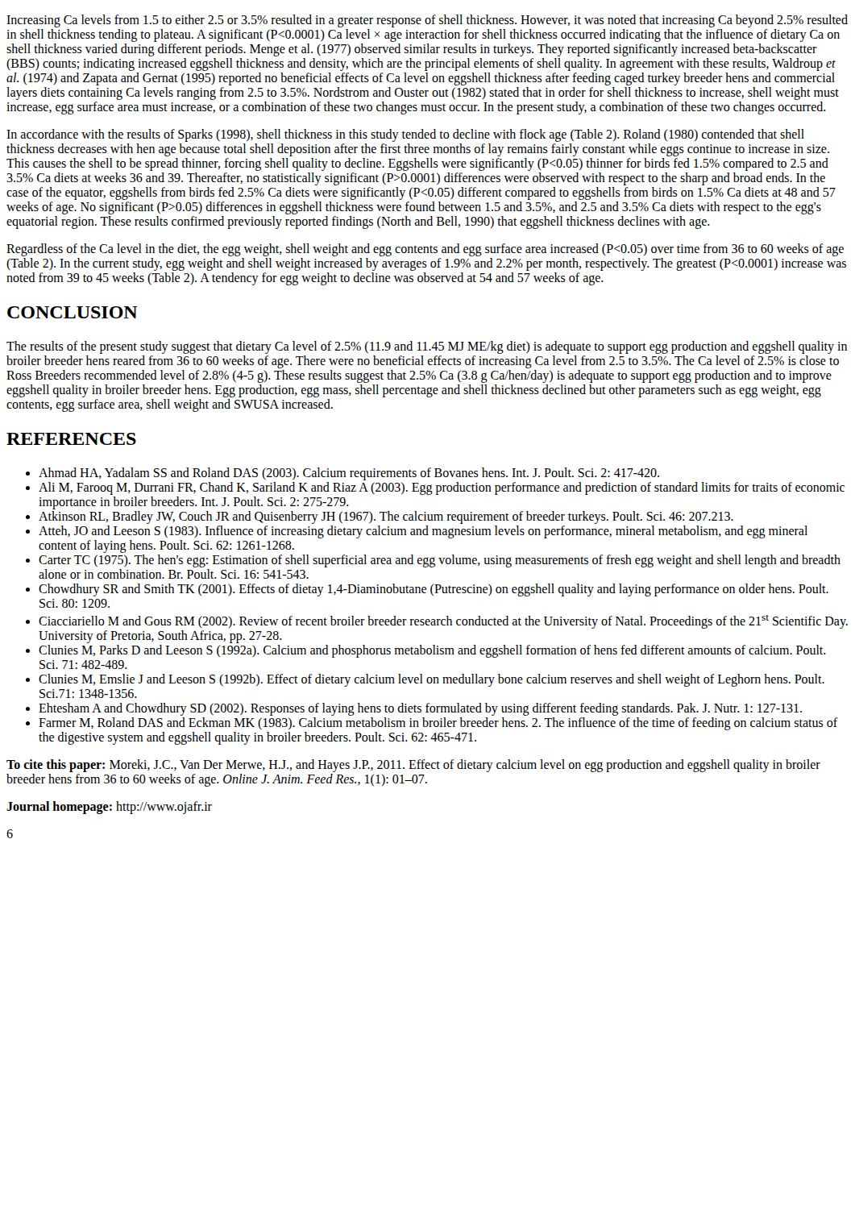Increasing Ca levels from 1.5 to either 2.5 or 3.5% resulted in a greater response of shell thickness. However, it was noted that increasing Ca beyond 2.5% resulted in shell thickness tending to plateau. A significant (P<0.0001) Ca level × age interaction for shell thickness occurred indicating that the influence of dietary Ca on shell thickness varied during different periods. Menge et al. (1977) observed similar results in turkeys. They reported significantly increased beta-backscatter (BBS) counts; indicating increased eggshell thickness and density, which are the principal elements of shell quality. In agreement with these results, Waldroup et al. (1974) and Zapata and Gernat (1995) reported no beneficial effects of Ca level on eggshell thickness after feeding caged turkey breeder hens and commercial layers diets containing Ca levels ranging from 2.5 to 3.5%. Nordstrom and Ouster out (1982) stated that in order for shell thickness to increase, shell weight must increase, egg surface area must increase, or a combination of these two changes must occur. In the present study, a combination of these two changes occurred.
In accordance with the results of Sparks (1998), shell thickness in this study tended to decline with flock age (Table 2). Roland (1980) contended that shell thickness decreases with hen age because total shell deposition after the first three months of lay remains fairly constant while eggs continue to increase in size. This causes the shell to be spread thinner, forcing shell quality to decline. Eggshells were significantly (P<0.05) thinner for birds fed 1.5% compared to 2.5 and 3.5% Ca diets at weeks 36 and 39. Thereafter, no statistically significant (P>0.0001) differences were observed with respect to the sharp and broad ends. In the case of the equator, eggshells from birds fed 2.5% Ca diets were significantly (P<0.05) different compared to eggshells from birds on 1.5% Ca diets at 48 and 57 weeks of age. No significant (P>0.05) differences in eggshell thickness were found between 1.5 and 3.5%, and 2.5 and 3.5% Ca diets with respect to the egg's equatorial region. These results confirmed previously reported findings (North and Bell, 1990) that eggshell thickness declines with age.
Regardless of the Ca level in the diet, the egg weight, shell weight and egg contents and egg surface area increased (P<0.05) over time from 36 to 60 weeks of age (Table 2). In the current study, egg weight and shell weight increased by averages of 1.9% and 2.2% per month, respectively. The greatest (P<0.0001) increase was noted from 39 to 45 weeks (Table 2). A tendency for egg weight to decline was observed at 54 and 57 weeks of age.
CONCLUSION
The results of the present study suggest that dietary Ca level of 2.5% (11.9 and 11.45 MJ ME/kg diet) is adequate to support egg production and eggshell quality in broiler breeder hens reared from 36 to 60 weeks of age. There were no beneficial effects of increasing Ca level from 2.5 to 3.5%. The Ca level of 2.5% is close to Ross Breeders recommended level of 2.8% (4-5 g). These results suggest that 2.5% Ca (3.8 g Ca/hen/day) is adequate to support egg production and to improve eggshell quality in broiler breeder hens. Egg production, egg mass, shell percentage and shell thickness declined but other parameters such as egg weight, egg contents, egg surface area, shell weight and SWUSA increased.
REFERENCES
Ahmad HA, Yadalam SS and Roland DAS (2003). Calcium requirements of Bovanes hens. Int. J. Poult. Sci. 2: 417-420.
Ali M, Farooq M, Durrani FR, Chand K, Sariland K and Riaz A (2003). Egg production performance and prediction of standard limits for traits of economic importance in broiler breeders. Int. J. Poult. Sci. 2: 275-279.
Atkinson RL, Bradley JW, Couch JR and Quisenberry JH (1967). The calcium requirement of breeder turkeys. Poult. Sci. 46: 207.213.
Atteh, JO and Leeson S (1983). Influence of increasing dietary calcium and magnesium levels on performance, mineral metabolism, and egg mineral content of laying hens. Poult. Sci. 62: 1261-1268.
Carter TC (1975). The hen's egg: Estimation of shell superficial area and egg volume, using measurements of fresh egg weight and shell length and breadth alone or in combination. Br. Poult. Sci. 16: 541-543.
Chowdhury SR and Smith TK (2001). Effects of dietay 1,4-Diaminobutane (Putrescine) on eggshell quality and laying performance on older hens. Poult. Sci. 80: 1209.
Ciacciariello M and Gous RM (2002). Review of recent broiler breeder research conducted at the University of Natal. Proceedings of the 21st Scientific Day. University of Pretoria, South Africa, pp. 27-28.
Clunies M, Parks D and Leeson S (1992a). Calcium and phosphorus metabolism and eggshell formation of hens fed different amounts of calcium. Poult. Sci. 71: 482-489.
Clunies M, Emslie J and Leeson S (1992b). Effect of dietary calcium level on medullary bone calcium reserves and shell weight of Leghorn hens. Poult. Sci.71: 1348-1356.
Ehtesham A and Chowdhury SD (2002). Responses of laying hens to diets formulated by using different feeding standards. Pak. J. Nutr. 1: 127-131.
Farmer M, Roland DAS and Eckman MK (1983). Calcium metabolism in broiler breeder hens. 2. The influence of the time of feeding on calcium status of the digestive system and eggshell quality in broiler breeders. Poult. Sci. 62: 465-471.
To cite this paper: Moreki, J.C., Van Der Merwe, H.J., and Hayes J.P., 2011. Effect of dietary calcium level on egg production and eggshell quality in broiler breeder hens from 36 to 60 weeks of age. Online J. Anim. Feed Res., 1(1): 01–07.
Journal homepage: http://www.ojafr.ir
6